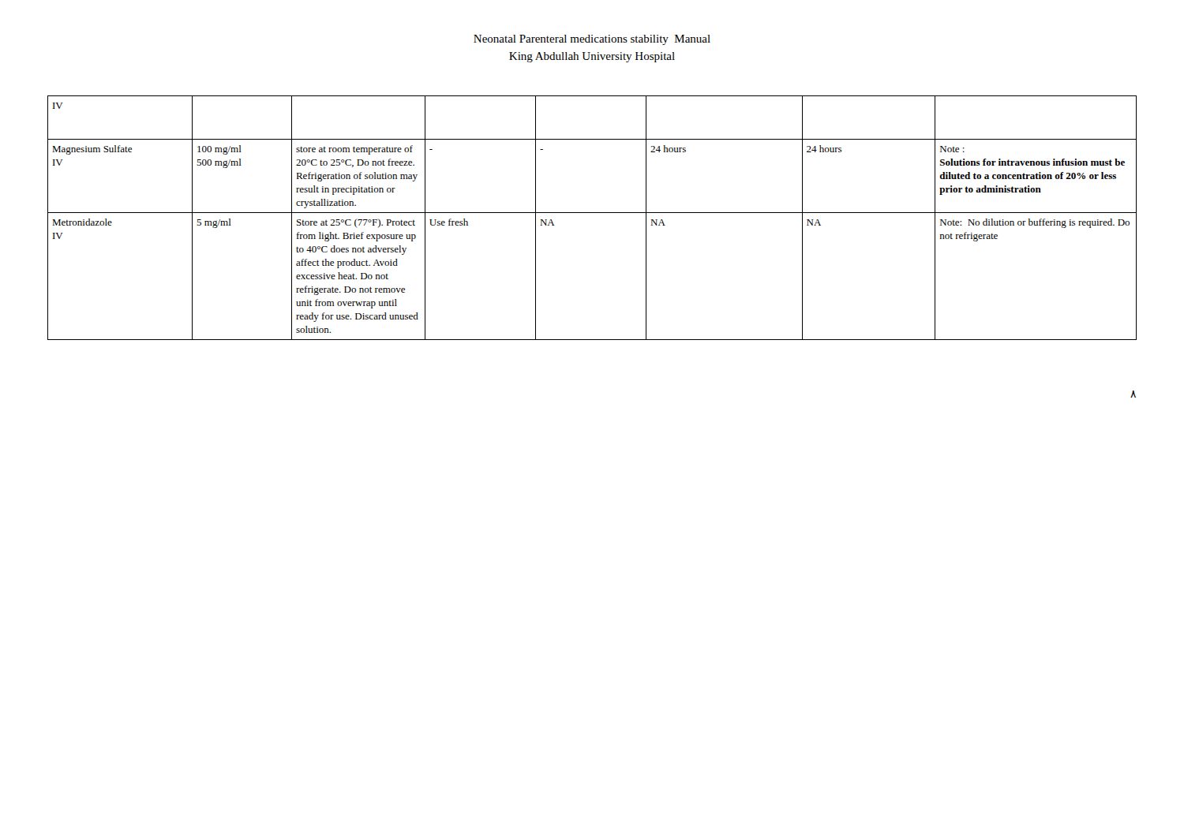Neonatal Parenteral medications stability Manual
King Abdullah University Hospital
| IV | | | | | | | |
| Magnesium Sulfate IV | 100 mg/ml 500 mg/ml | store at room temperature of 20°C to 25°C, Do not freeze. Refrigeration of solution may result in precipitation or crystallization. | - | - | 24 hours | 24 hours | Note : Solutions for intravenous infusion must be diluted to a concentration of 20% or less prior to administration |
| Metronidazole IV | 5 mg/ml | Store at 25°C (77°F). Protect from light. Brief exposure up to 40°C does not adversely affect the product. Avoid excessive heat. Do not refrigerate. Do not remove unit from overwrap until ready for use. Discard unused solution. | Use fresh | NA | NA | NA | Note: No dilution or buffering is required. Do not refrigerate |
٨